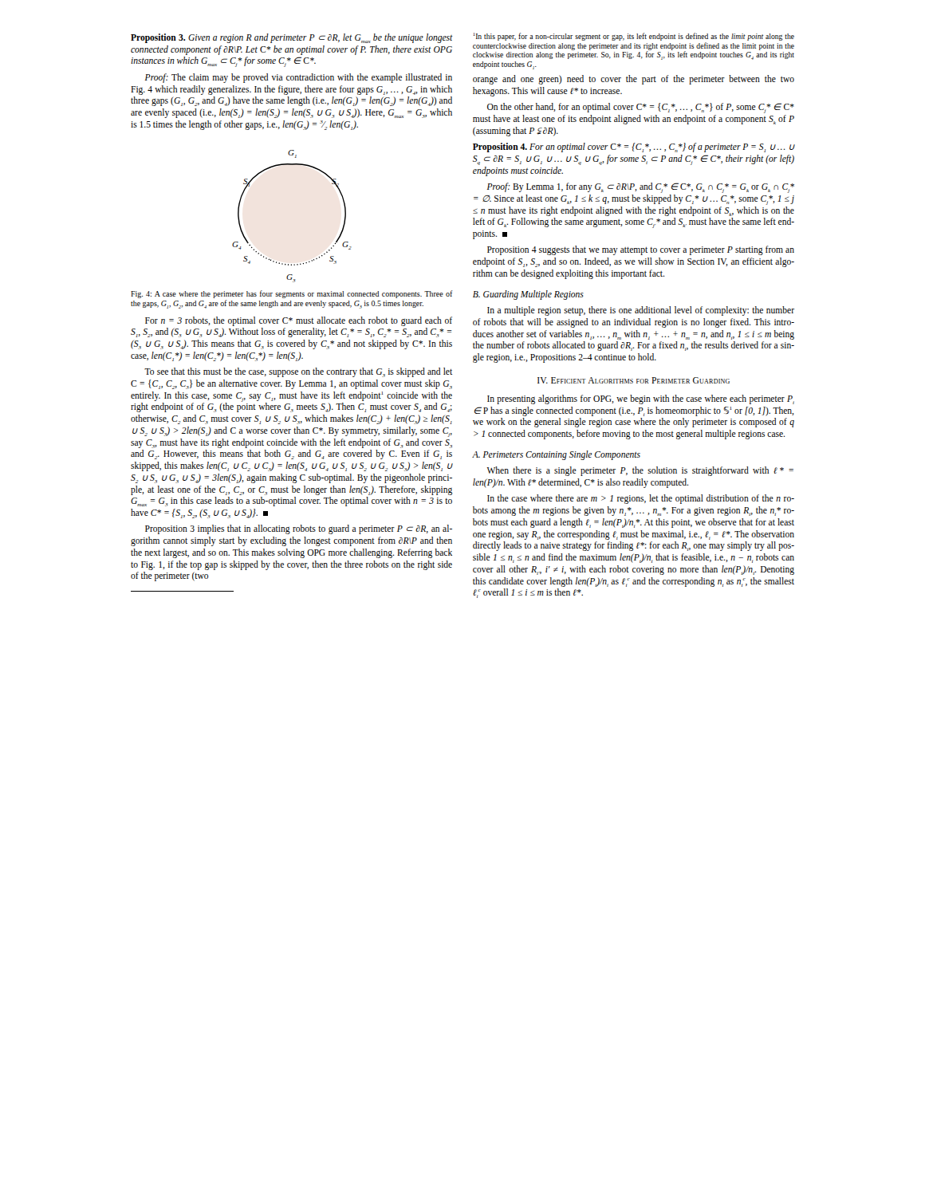Proposition 3. Given a region R and perimeter P ⊂ ∂R, let Gmax be the unique longest connected component of ∂R\P. Let C* be an optimal cover of P. Then, there exist OPG instances in which Gmax ⊂ Cj* for some Cj* ∈ C*.
Proof: The claim may be proved via contradiction with the example illustrated in Fig. 4 which readily generalizes. In the figure, there are four gaps G1, … , G4, in which three gaps (G1, G2, and G4) have the same length (i.e., len(G1) = len(G2) = len(G4)) and are evenly spaced (i.e., len(S1) = len(S2) = len(S3 ∪ G3 ∪ S4)). Here, Gmax = G3, which is 1.5 times the length of other gaps, i.e., len(G3) = 3⁄2 len(G1).
G1 S1 S2 G4 G2 S4 S3 G3
Fig. 4: A case where the perimeter has four segments or maximal connected components. Three of the gaps, G1, G2, and G4 are of the same length and are evenly spaced, G3 is 0.5 times longer.
For n = 3 robots, the optimal cover C* must allocate each robot to guard each of S1, S2, and (S3 ∪ G3 ∪ S4). Without loss of generality, let C1* = S1, C2* = S2, and C3* = (S3 ∪ G3 ∪ S4). This means that G3 is covered by C3* and not skipped by C*. In this case, len(C1*) = len(C2*) = len(C3*) = len(S1).
To see that this must be the case, suppose on the contrary that G3 is skipped and let C = {C1, C2, C3} be an alternative cover. By Lemma 1, an optimal cover must skip G3 entirely. In this case, some Cj, say C1, must have its left endpoint1 coincide with the right endpoint of of G3 (the point where G3 meets S4). Then C1 must cover S4 and G4; otherwise, C2 and C3 must cover S1 ∪ S2 ∪ S3, which makes len(C2) + len(C3) ≥ len(S1 ∪ S2 ∪ S3) > 2len(S1) and C a worse cover than C*. By symmetry, similarly, some Cj, say C3, must have its right endpoint coincide with the left endpoint of G3 and cover S3 and G2. However, this means that both G2 and G4 are covered by C. Even if G1 is skipped, this makes len(C1 ∪ C2 ∪ C3) = len(S4 ∪ G4 ∪ S1 ∪ S2 ∪ G2 ∪ S3) > len(S1 ∪ S2 ∪ S3 ∪ G3 ∪ S4) = 3len(S1), again making C sub-optimal. By the pigeonhole principle, at least one of the C1, C2, or C3 must be longer than len(S1). Therefore, skipping Gmax = G3 in this case leads to a sub-optimal cover. The optimal cover with n = 3 is to have C* = {S1, S2, (S3 ∪ G3 ∪ S4)}.
Proposition 3 implies that in allocating robots to guard a perimeter P ⊂ ∂R, an algorithm cannot simply start by excluding the longest component from ∂R\P and then the next largest, and so on. This makes solving OPG more challenging. Referring back to Fig. 1, if the top gap is skipped by the cover, then the three robots on the right side of the perimeter (two
1In this paper, for a non-circular segment or gap, its left endpoint is defined as the limit point along the counterclockwise direction along the perimeter and its right endpoint is defined as the limit point in the clockwise direction along the perimeter. So, in Fig. 4, for S1, its left endpoint touches G4 and its right endpoint touches G1.
orange and one green) need to cover the part of the perimeter between the two hexagons. This will cause ℓ* to increase.
On the other hand, for an optimal cover C* = {C1*, … , Cn*} of P, some Cj* ∈ C* must have at least one of its endpoint aligned with an endpoint of a component Sk of P (assuming that P ⫋ ∂R).
Proposition 4. For an optimal cover C* = {C1*, … , Cn*} of a perimeter P = S1 ∪ … ∪ Sq ⊂ ∂R = S1 ∪ G1 ∪ … ∪ Sq ∪ Gq, for some Si ⊂ P and Cj* ∈ C*, their right (or left) endpoints must coincide.
Proof: By Lemma 1, for any Gk ⊂ ∂R\P, and Cj* ∈ C*, Gk ∩ Cj* = Gk or Gk ∩ Cj* = ∅. Since at least one Gk, 1 ≤ k ≤ q, must be skipped by C1* ∪ … Cn*, some Cj*, 1 ≤ j ≤ n must have its right endpoint aligned with the right endpoint of Sk, which is on the left of Gk. Following the same argument, some Cj′* and Sk′ must have the same left endpoints.
Proposition 4 suggests that we may attempt to cover a perimeter P starting from an endpoint of S1, S2, and so on. Indeed, as we will show in Section IV, an efficient algorithm can be designed exploiting this important fact.
B. Guarding Multiple Regions
In a multiple region setup, there is one additional level of complexity: the number of robots that will be assigned to an individual region is no longer fixed. This introduces another set of variables n1, … , nm with n1 + … + nm = n, and ni, 1 ≤ i ≤ m being the number of robots allocated to guard ∂Ri. For a fixed ni, the results derived for a single region, i.e., Propositions 2–4 continue to hold.
IV. Efficient Algorithms for Perimeter Guarding
In presenting algorithms for OPG, we begin with the case where each perimeter Pi ∈ P has a single connected component (i.e., Pi is homeomorphic to 𝕊1 or [0, 1]). Then, we work on the general single region case where the only perimeter is composed of q > 1 connected components, before moving to the most general multiple regions case.
A. Perimeters Containing Single Components
When there is a single perimeter P, the solution is straightforward with ℓ* = len(P)/n. With ℓ* determined, C* is also readily computed.
In the case where there are m > 1 regions, let the optimal distribution of the n robots among the m regions be given by n1*, … , nm*. For a given region Ri, the ni* robots must each guard a length ℓi = len(Pi)/ni*. At this point, we observe that for at least one region, say Ri, the corresponding ℓi must be maximal, i.e., ℓi = ℓ*. The observation directly leads to a naive strategy for finding ℓ*: for each Ri, one may simply try all possible 1 ≤ ni ≤ n and find the maximum len(Pi)/ni that is feasible, i.e., n − ni robots can cover all other Ri′, i′ ≠ i, with each robot covering no more than len(Pi)/ni. Denoting this candidate cover length len(Pi)/ni as ℓic and the corresponding ni as nic, the smallest ℓic overall 1 ≤ i ≤ m is then ℓ*.